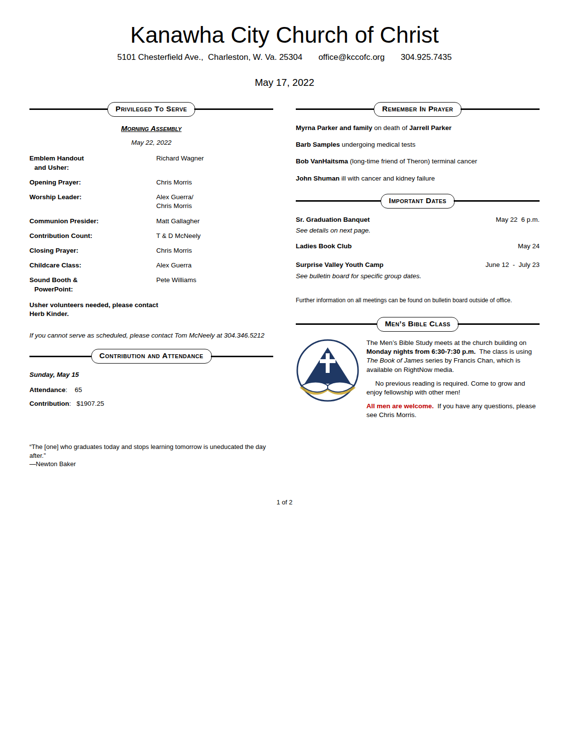Kanawha City Church of Christ
5101 Chesterfield Ave., Charleston, W. Va. 25304 office@kccofc.org 304.925.7435
May 17, 2022
Privileged To Serve
Morning Assembly
May 22, 2022
| Emblem Handout and Usher: | Richard Wagner |
| Opening Prayer: | Chris Morris |
| Worship Leader: | Alex Guerra/ Chris Morris |
| Communion Presider: | Matt Gallagher |
| Contribution Count: | T & D McNeely |
| Closing Prayer: | Chris Morris |
| Childcare Class: | Alex Guerra |
| Sound Booth & PowerPoint: | Pete Williams |
Usher volunteers needed, please contact
Herb Kinder.
If you cannot serve as scheduled, please contact Tom McNeely at 304.346.5212
Contribution and Attendance
Sunday, May 15
Attendance: 65
Contribution: $1907.25
“The [one] who graduates today and stops learning tomorrow is uneducated the day after.”
—Newton Baker
Remember In Prayer
Myrna Parker and family on death of Jarrell Parker
Barb Samples undergoing medical tests
Bob VanHaitsma (long-time friend of Theron) terminal cancer
John Shuman ill with cancer and kidney failure
Important Dates
| Sr. Graduation Banquet | May 22 6 p.m. |
| See details on next page. |
| Ladies Book Club | May 24 |
| Surprise Valley Youth Camp | June 12 - July 23 |
| See bulletin board for specific group dates. |
Further information on all meetings can be found on bulletin board outside of office.
Men’s Bible Class
The Men’s Bible Study meets at the church building on Monday nights from 6:30-7:30 p.m. The class is using The Book of James series by Francis Chan, which is available on RightNow media.
No previous reading is required. Come to grow and enjoy fellowship with other men!
All men are welcome. If you have any questions, please see Chris Morris.
1 of 2